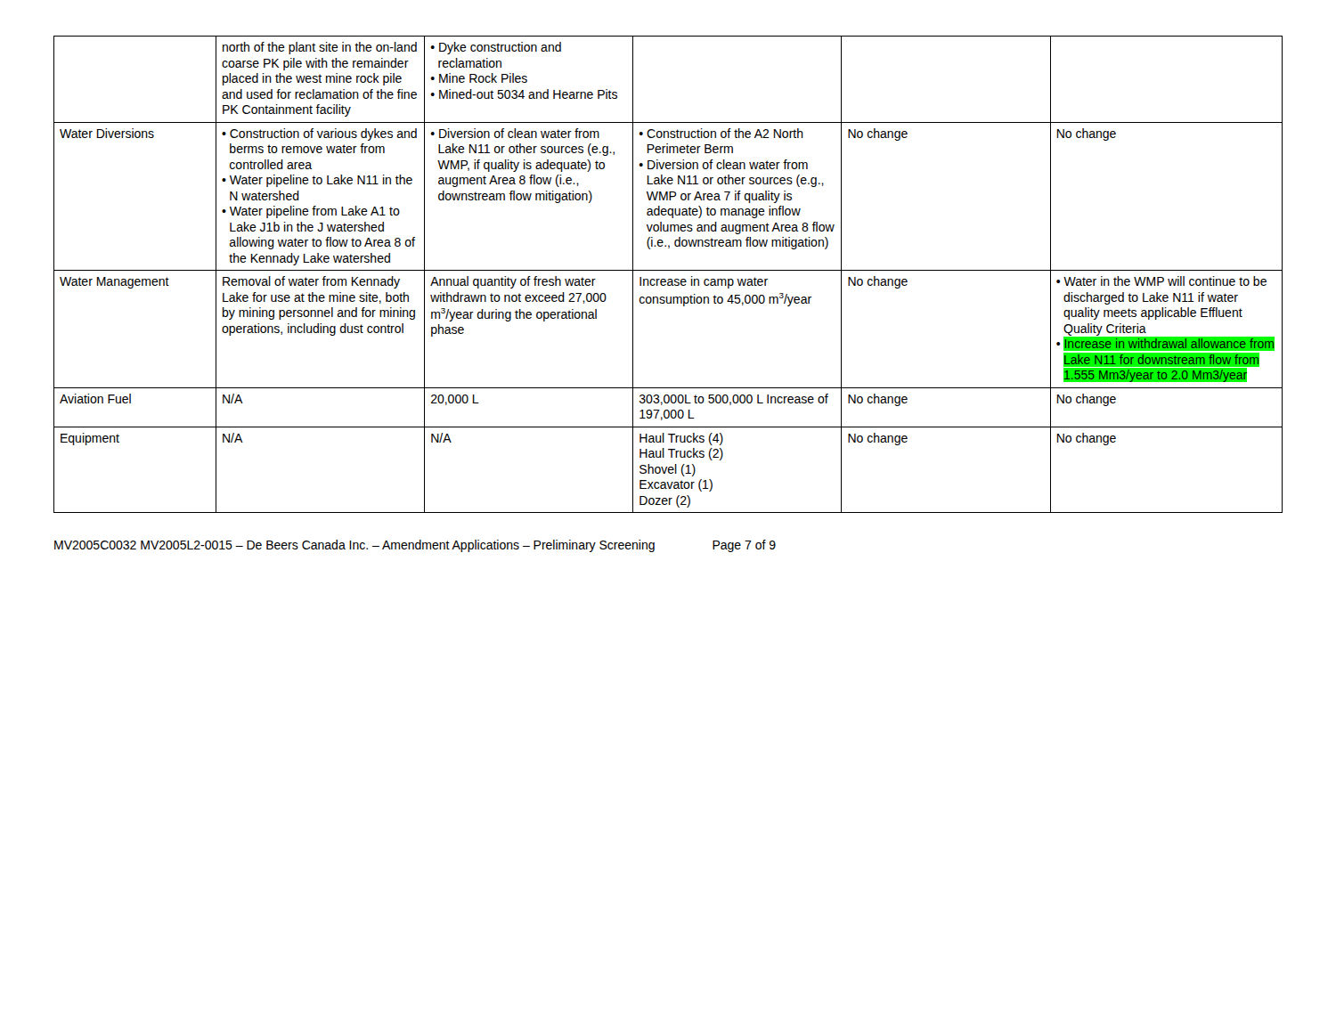| | north of the plant site in the on-land coarse PK pile with the remainder placed in the west mine rock pile and used for reclamation of the fine PK Containment facility | • Dyke construction and reclamation • Mine Rock Piles • Mined-out 5034 and Hearne Pits | | | |
| Water Diversions | • Construction of various dykes and berms to remove water from controlled area • Water pipeline to Lake N11 in the N watershed • Water pipeline from Lake A1 to Lake J1b in the J watershed allowing water to flow to Area 8 of the Kennady Lake watershed | • Diversion of clean water from Lake N11 or other sources (e.g., WMP, if quality is adequate) to augment Area 8 flow (i.e., downstream flow mitigation) | • Construction of the A2 North Perimeter Berm • Diversion of clean water from Lake N11 or other sources (e.g., WMP or Area 7 if quality is adequate) to manage inflow volumes and augment Area 8 flow (i.e., downstream flow mitigation) | No change | No change |
| Water Management | Removal of water from Kennady Lake for use at the mine site, both by mining personnel and for mining operations, including dust control | Annual quantity of fresh water withdrawn to not exceed 27,000 m 3 /year during the operational phase | Increase in camp water consumption to 45,000 m 3 /year | No change | • Water in the WMP will continue to be discharged to Lake N11 if water quality meets applicable Effluent Quality Criteria • Increase in withdrawal allowance from Lake N11 for downstream flow from 1.555 Mm3/year to 2.0 Mm3/year |
| Aviation Fuel | N/A | 20,000 L | 303,000L to 500,000 L Increase of 197,000 L | No change | No change |
| Equipment | N/A | N/A | Haul Trucks (4) Haul Trucks (2) Shovel (1) Excavator (1) Dozer (2) | No change | No change |
MV2005C0032 MV2005L2-0015 – De Beers Canada Inc. – Amendment Applications – Preliminary Screening Page 7 of 9